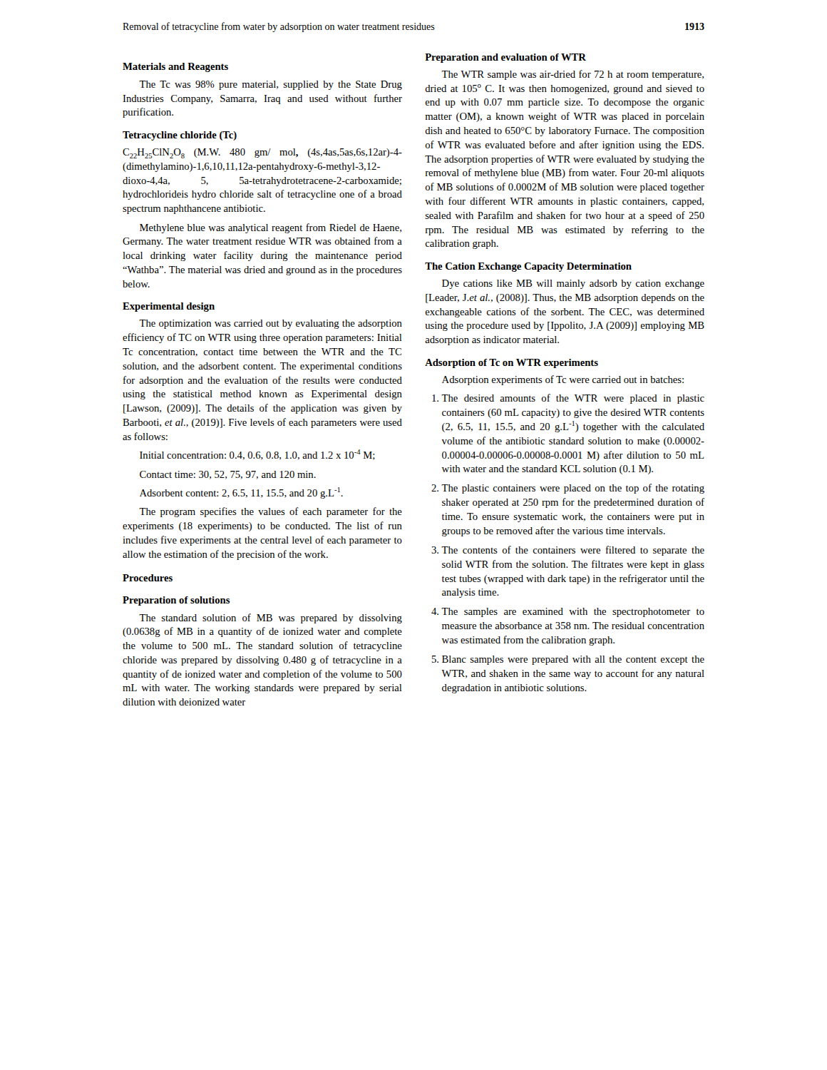Removal of tetracycline from water by adsorption on water treatment residues 1913
Materials and Reagents
The Tc was 98% pure material, supplied by the State Drug Industries Company, Samarra, Iraq and used without further purification.
Tetracycline chloride (Tc)
C22H25ClN2O8 (M.W. 480 gm/ mol, (4s,4as,5as,6s,12ar)-4-(dimethylamino)-1,6,10,11,12a-pentahydroxy-6-methyl-3,12-dioxo-4,4a, 5, 5a-tetrahydrotetracene-2-carboxamide; hydrochlorideis hydro chloride salt of tetracycline one of a broad spectrum naphthancene antibiotic.
Methylene blue was analytical reagent from Riedel de Haene, Germany. The water treatment residue WTR was obtained from a local drinking water facility during the maintenance period “Wathba”. The material was dried and ground as in the procedures below.
Experimental design
The optimization was carried out by evaluating the adsorption efficiency of TC on WTR using three operation parameters: Initial Tc concentration, contact time between the WTR and the TC solution, and the adsorbent content. The experimental conditions for adsorption and the evaluation of the results were conducted using the statistical method known as Experimental design [Lawson, (2009)]. The details of the application was given by Barbooti, et al., (2019)]. Five levels of each parameters were used as follows:
Initial concentration: 0.4, 0.6, 0.8, 1.0, and 1.2 x 10-4 M;
Contact time: 30, 52, 75, 97, and 120 min.
Adsorbent content: 2, 6.5, 11, 15.5, and 20 g.L-1.
The program specifies the values of each parameter for the experiments (18 experiments) to be conducted. The list of run includes five experiments at the central level of each parameter to allow the estimation of the precision of the work.
Procedures
Preparation of solutions
The standard solution of MB was prepared by dissolving (0.0638g of MB in a quantity of de ionized water and complete the volume to 500 mL. The standard solution of tetracycline chloride was prepared by dissolving 0.480 g of tetracycline in a quantity of de ionized water and completion of the volume to 500 mL with water. The working standards were prepared by serial dilution with deionized water
Preparation and evaluation of WTR
The WTR sample was air-dried for 72 h at room temperature, dried at 105o C. It was then homogenized, ground and sieved to end up with 0.07 mm particle size. To decompose the organic matter (OM), a known weight of WTR was placed in porcelain dish and heated to 650°C by laboratory Furnace. The composition of WTR was evaluated before and after ignition using the EDS. The adsorption properties of WTR were evaluated by studying the removal of methylene blue (MB) from water. Four 20-ml aliquots of MB solutions of 0.0002M of MB solution were placed together with four different WTR amounts in plastic containers, capped, sealed with Parafilm and shaken for two hour at a speed of 250 rpm. The residual MB was estimated by referring to the calibration graph.
The Cation Exchange Capacity Determination
Dye cations like MB will mainly adsorb by cation exchange [Leader, J.et al., (2008)]. Thus, the MB adsorption depends on the exchangeable cations of the sorbent. The CEC, was determined using the procedure used by [Ippolito, J.A (2009)] employing MB adsorption as indicator material.
Adsorption of Tc on WTR experiments
Adsorption experiments of Tc were carried out in batches:
The desired amounts of the WTR were placed in plastic containers (60 mL capacity) to give the desired WTR contents (2, 6.5, 11, 15.5, and 20 g.L-1) together with the calculated volume of the antibiotic standard solution to make (0.00002-0.00004-0.00006-0.00008-0.0001 M) after dilution to 50 mL with water and the standard KCL solution (0.1 M).
The plastic containers were placed on the top of the rotating shaker operated at 250 rpm for the predetermined duration of time. To ensure systematic work, the containers were put in groups to be removed after the various time intervals.
The contents of the containers were filtered to separate the solid WTR from the solution. The filtrates were kept in glass test tubes (wrapped with dark tape) in the refrigerator until the analysis time.
The samples are examined with the spectrophotometer to measure the absorbance at 358 nm. The residual concentration was estimated from the calibration graph.
Blanc samples were prepared with all the content except the WTR, and shaken in the same way to account for any natural degradation in antibiotic solutions.